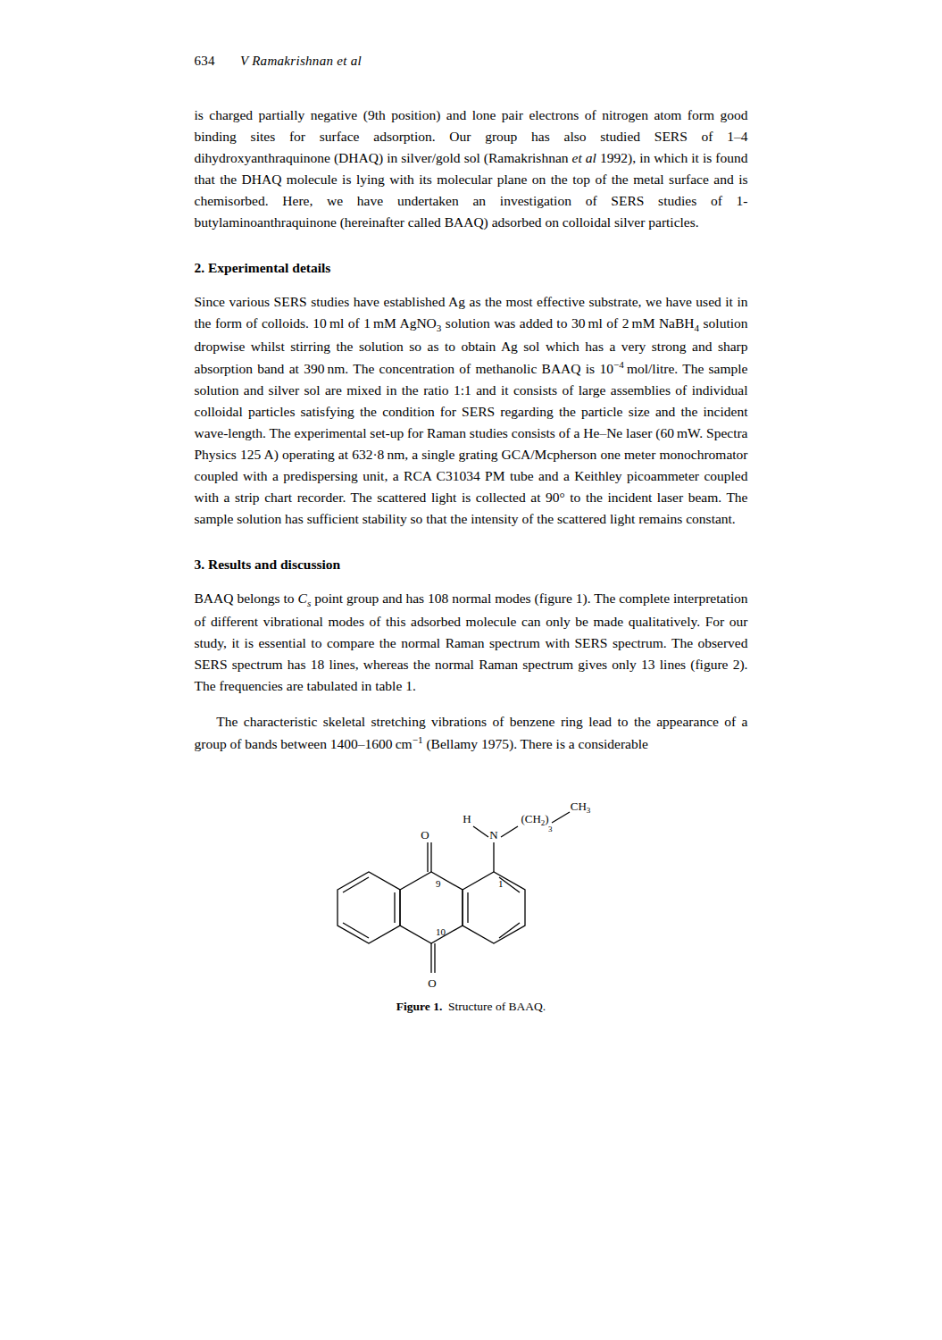634 V Ramakrishnan et al
is charged partially negative (9th position) and lone pair electrons of nitrogen atom form good binding sites for surface adsorption. Our group has also studied SERS of 1–4 dihydroxyanthraquinone (DHAQ) in silver/gold sol (Ramakrishnan et al 1992), in which it is found that the DHAQ molecule is lying with its molecular plane on the top of the metal surface and is chemisorbed. Here, we have undertaken an investigation of SERS studies of 1-butylaminoanthraquinone (hereinafter called BAAQ) adsorbed on colloidal silver particles.
2. Experimental details
Since various SERS studies have established Ag as the most effective substrate, we have used it in the form of colloids. 10 ml of 1 mM AgNO3 solution was added to 30 ml of 2 mM NaBH4 solution dropwise whilst stirring the solution so as to obtain Ag sol which has a very strong and sharp absorption band at 390 nm. The concentration of methanolic BAAQ is 10−4 mol/litre. The sample solution and silver sol are mixed in the ratio 1:1 and it consists of large assemblies of individual colloidal particles satisfying the condition for SERS regarding the particle size and the incident wave-length. The experimental set-up for Raman studies consists of a He–Ne laser (60 mW. Spectra Physics 125 A) operating at 632·8 nm, a single grating GCA/Mcpherson one meter monochromator coupled with a predispersing unit, a RCA C31034 PM tube and a Keithley picoammeter coupled with a strip chart recorder. The scattered light is collected at 90° to the incident laser beam. The sample solution has sufficient stability so that the intensity of the scattered light remains constant.
3. Results and discussion
BAAQ belongs to Cs point group and has 108 normal modes (figure 1). The complete interpretation of different vibrational modes of this adsorbed molecule can only be made qualitatively. For our study, it is essential to compare the normal Raman spectrum with SERS spectrum. The observed SERS spectrum has 18 lines, whereas the normal Raman spectrum gives only 13 lines (figure 2). The frequencies are tabulated in table 1.
The characteristic skeletal stretching vibrations of benzene ring lead to the appearance of a group of bands between 1400–1600 cm−1 (Bellamy 1975). There is a considerable
O O N H (CH2) 3 CH3 9 10 1
Figure 1. Structure of BAAQ.